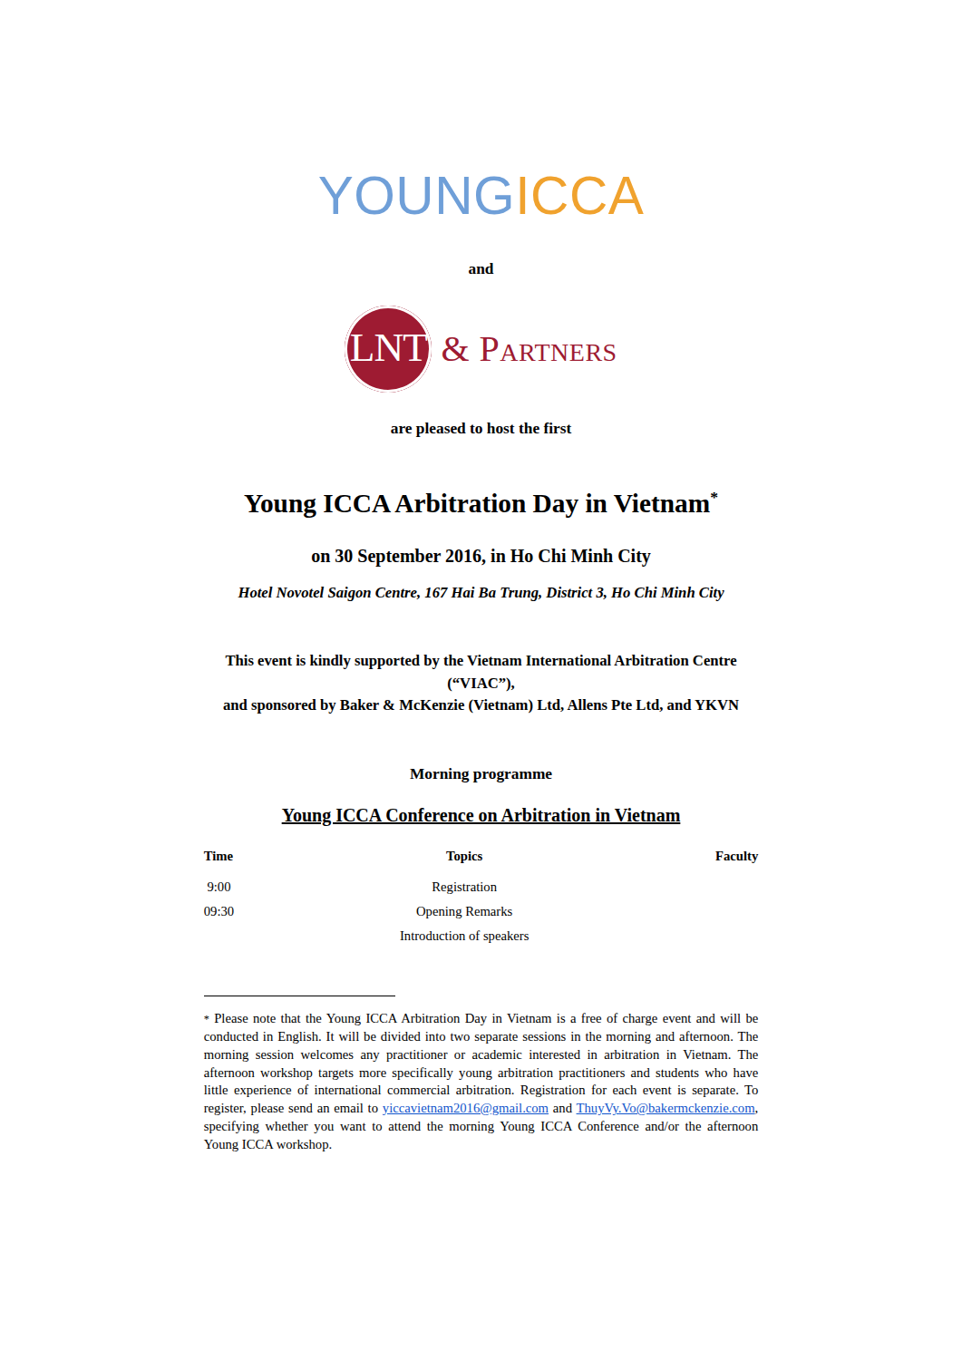YOUNG ICCA
and
LNT
& Partners
are pleased to host the first
Young ICCA Arbitration Day in Vietnam*
on 30 September 2016, in Ho Chi Minh City
Hotel Novotel Saigon Centre, 167 Hai Ba Trung, District 3, Ho Chi Minh City
This event is kindly supported by the Vietnam International Arbitration Centre (“VIAC”),
and sponsored by Baker & McKenzie (Vietnam) Ltd, Allens Pte Ltd, and YKVN
Morning programme
Young ICCA Conference on Arbitration in Vietnam
| Time | Topics | Faculty |
| --- | --- | --- |
| 9:00 | Registration | |
| 09:30 | Opening Remarks | |
| | Introduction of speakers | |
* Please note that the Young ICCA Arbitration Day in Vietnam is a free of charge event and will be conducted in English. It will be divided into two separate sessions in the morning and afternoon. The morning session welcomes any practitioner or academic interested in arbitration in Vietnam. The afternoon workshop targets more specifically young arbitration practitioners and students who have little experience of international commercial arbitration. Registration for each event is separate. To register, please send an email to yiccavietnam2016@gmail.com and ThuyVy.Vo@bakermckenzie.com, specifying whether you want to attend the morning Young ICCA Conference and/or the afternoon Young ICCA workshop.